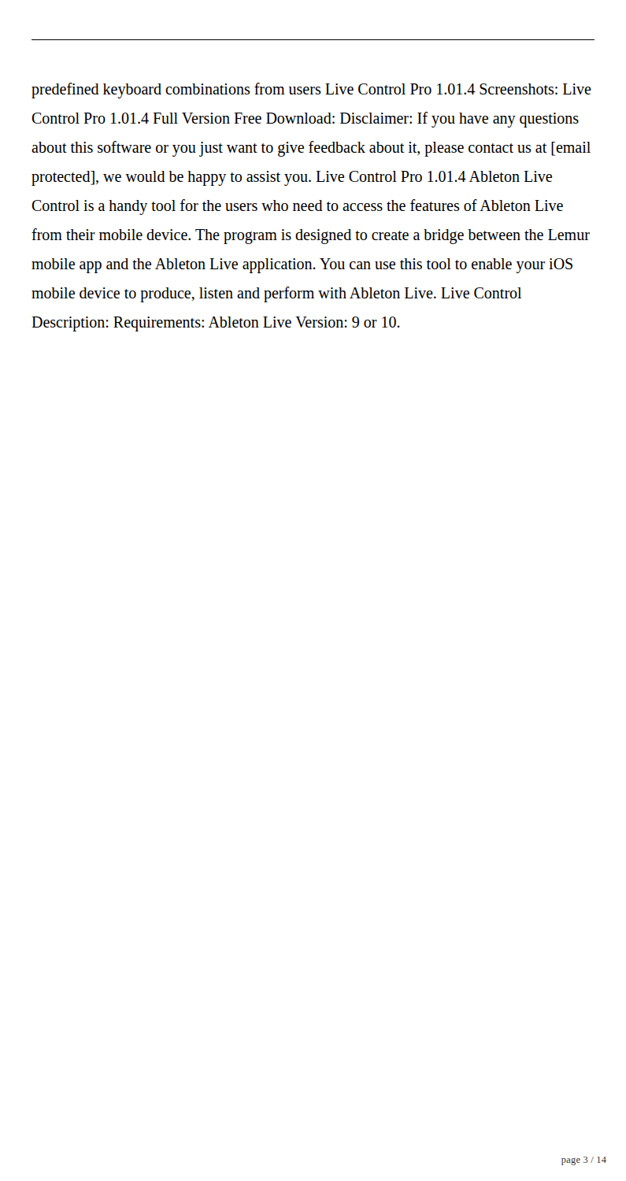predefined keyboard combinations from users Live Control Pro 1.01.4 Screenshots: Live Control Pro 1.01.4 Full Version Free Download: Disclaimer: If you have any questions about this software or you just want to give feedback about it, please contact us at [email protected], we would be happy to assist you. Live Control Pro 1.01.4 Ableton Live Control is a handy tool for the users who need to access the features of Ableton Live from their mobile device. The program is designed to create a bridge between the Lemur mobile app and the Ableton Live application. You can use this tool to enable your iOS mobile device to produce, listen and perform with Ableton Live. Live Control Description: Requirements: Ableton Live Version: 9 or 10.
page 3 / 14